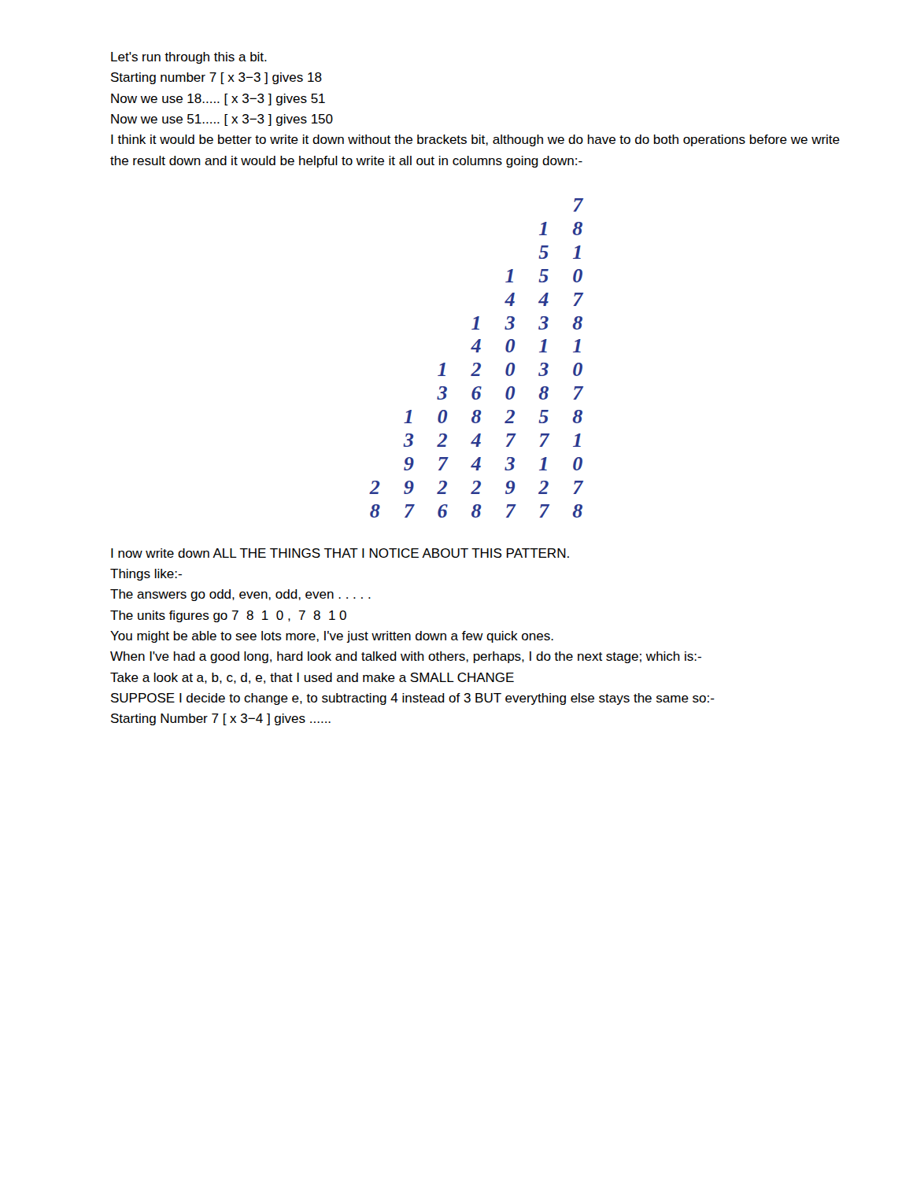Let's run through this a bit.
Starting number 7 [ x 3−3 ] gives 18
Now we use 18..... [ x 3−3 ] gives 51
Now we use 51..... [ x 3−3 ] gives 150
I think it would be better to write it down without the brackets bit, although we do have to do both operations before we write the result down and it would be helpful to write it all out in columns going down:-
| | | | | | | 7 |
| | | | | | 1 | 8 |
| | | | | | 5 | 1 |
| | | | | 1 | 5 | 0 |
| | | | | 4 | 4 | 7 |
| | | | 1 | 3 | 3 | 8 |
| | | | 4 | 0 | 1 | 1 |
| | | 1 | 2 | 0 | 3 | 0 |
| | | 3 | 6 | 0 | 8 | 7 |
| | 1 | 0 | 8 | 2 | 5 | 8 |
| | 3 | 2 | 4 | 7 | 7 | 1 |
| | 9 | 7 | 4 | 3 | 1 | 0 |
| 2 | 9 | 2 | 2 | 9 | 2 | 7 |
| 8 | 7 | 6 | 8 | 7 | 7 | 8 |
I now write down ALL THE THINGS THAT I NOTICE ABOUT THIS PATTERN.
Things like:-
The answers go odd, even, odd, even . . . . .
The units figures go 7 8 1 0 , 7 8 1 0
You might be able to see lots more, I've just written down a few quick ones.
When I've had a good long, hard look and talked with others, perhaps, I do the next stage; which is:-
Take a look at a, b, c, d, e, that I used and make a SMALL CHANGE
SUPPOSE I decide to change e, to subtracting 4 instead of 3 BUT everything else stays the same so:-
Starting Number 7 [ x 3−4 ] gives ......